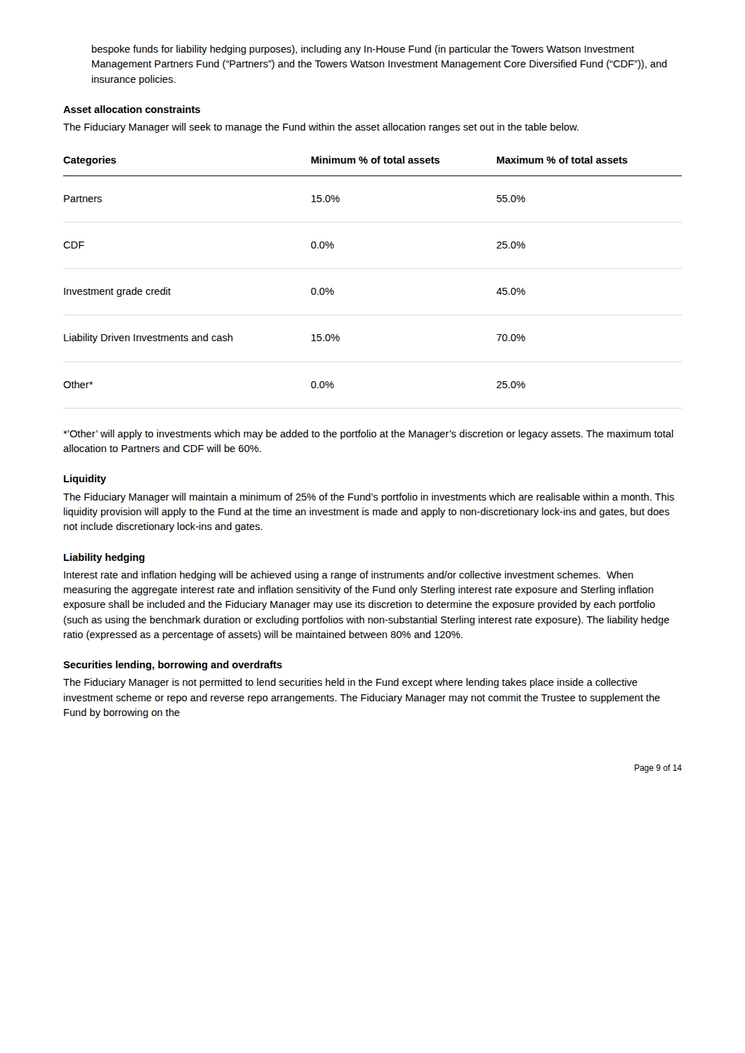bespoke funds for liability hedging purposes), including any In-House Fund (in particular the Towers Watson Investment Management Partners Fund (“Partners”) and the Towers Watson Investment Management Core Diversified Fund (“CDF”)), and insurance policies.
Asset allocation constraints
The Fiduciary Manager will seek to manage the Fund within the asset allocation ranges set out in the table below.
| Categories | Minimum % of total assets | Maximum % of total assets |
| --- | --- | --- |
| Partners | 15.0% | 55.0% |
| CDF | 0.0% | 25.0% |
| Investment grade credit | 0.0% | 45.0% |
| Liability Driven Investments and cash | 15.0% | 70.0% |
| Other* | 0.0% | 25.0% |
*’Other’ will apply to investments which may be added to the portfolio at the Manager’s discretion or legacy assets. The maximum total allocation to Partners and CDF will be 60%.
Liquidity
The Fiduciary Manager will maintain a minimum of 25% of the Fund’s portfolio in investments which are realisable within a month. This liquidity provision will apply to the Fund at the time an investment is made and apply to non-discretionary lock-ins and gates, but does not include discretionary lock-ins and gates.
Liability hedging
Interest rate and inflation hedging will be achieved using a range of instruments and/or collective investment schemes. When measuring the aggregate interest rate and inflation sensitivity of the Fund only Sterling interest rate exposure and Sterling inflation exposure shall be included and the Fiduciary Manager may use its discretion to determine the exposure provided by each portfolio (such as using the benchmark duration or excluding portfolios with non-substantial Sterling interest rate exposure). The liability hedge ratio (expressed as a percentage of assets) will be maintained between 80% and 120%.
Securities lending, borrowing and overdrafts
The Fiduciary Manager is not permitted to lend securities held in the Fund except where lending takes place inside a collective investment scheme or repo and reverse repo arrangements. The Fiduciary Manager may not commit the Trustee to supplement the Fund by borrowing on the
Page 9 of 14